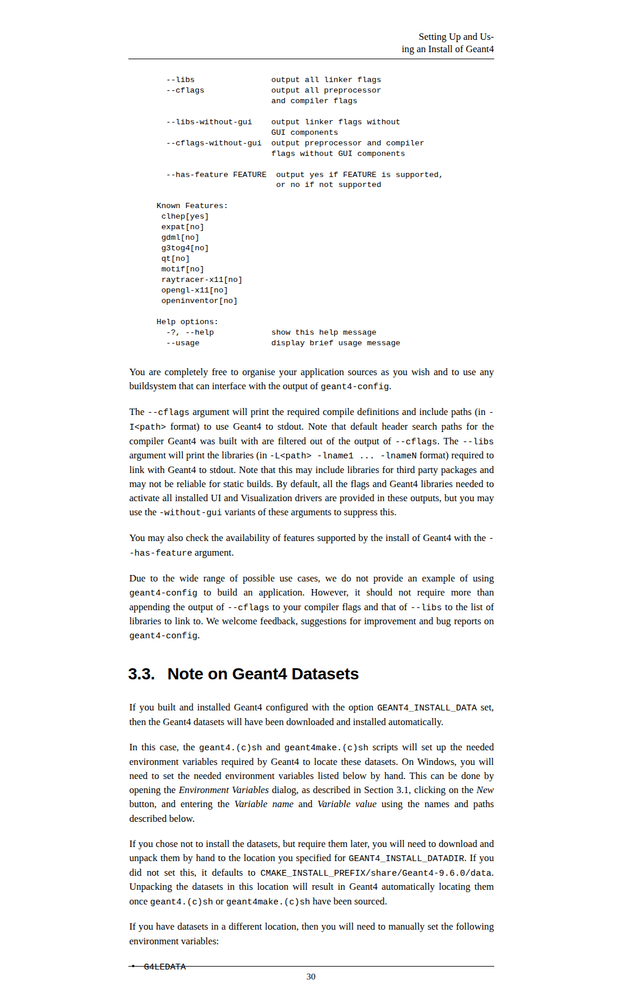Setting Up and Us- ing an Install of Geant4
   --libs                output all linker flags
   --cflags              output all preprocessor
                         and compiler flags

   --libs-without-gui    output linker flags without
                         GUI components
   --cflags-without-gui  output preprocessor and compiler
                         flags without GUI components

   --has-feature FEATURE  output yes if FEATURE is supported,
                          or no if not supported

 Known Features:
  clhep[yes]
  expat[no]
  gdml[no]
  g3tog4[no]
  qt[no]
  motif[no]
  raytracer-x11[no]
  opengl-x11[no]
  openinventor[no]

 Help options:
   -?, --help            show this help message
   --usage               display brief usage message
You are completely free to organise your application sources as you wish and to use any buildsystem that can interface with the output of geant4-config.
The --cflags argument will print the required compile definitions and include paths (in -I<path> format) to use Geant4 to stdout. Note that default header search paths for the compiler Geant4 was built with are filtered out of the output of --cflags. The --libs argument will print the libraries (in -L<path> -lname1 ... -lnameN format) required to link with Geant4 to stdout. Note that this may include libraries for third party packages and may not be reliable for static builds. By default, all the flags and Geant4 libraries needed to activate all installed UI and Visualization drivers are provided in these outputs, but you may use the -without-gui variants of these arguments to suppress this.
You may also check the availability of features supported by the install of Geant4 with the --has-feature argument.
Due to the wide range of possible use cases, we do not provide an example of using geant4-config to build an application. However, it should not require more than appending the output of --cflags to your compiler flags and that of --libs to the list of libraries to link to. We welcome feedback, suggestions for improvement and bug reports on geant4-config.
3.3. Note on Geant4 Datasets
If you built and installed Geant4 configured with the option GEANT4_INSTALL_DATA set, then the Geant4 datasets will have been downloaded and installed automatically.
In this case, the geant4.(c)sh and geant4make.(c)sh scripts will set up the needed environment variables required by Geant4 to locate these datasets. On Windows, you will need to set the needed environment variables listed below by hand. This can be done by opening the Environment Variables dialog, as described in Section 3.1, clicking on the New button, and entering the Variable name and Variable value using the names and paths described below.
If you chose not to install the datasets, but require them later, you will need to download and unpack them by hand to the location you specified for GEANT4_INSTALL_DATADIR. If you did not set this, it defaults to CMAKE_INSTALL_PREFIX/share/Geant4-9.6.0/data. Unpacking the datasets in this location will result in Geant4 automatically locating them once geant4.(c)sh or geant4make.(c)sh have been sourced.
If you have datasets in a different location, then you will need to manually set the following environment variables:
G4LEDATA
30